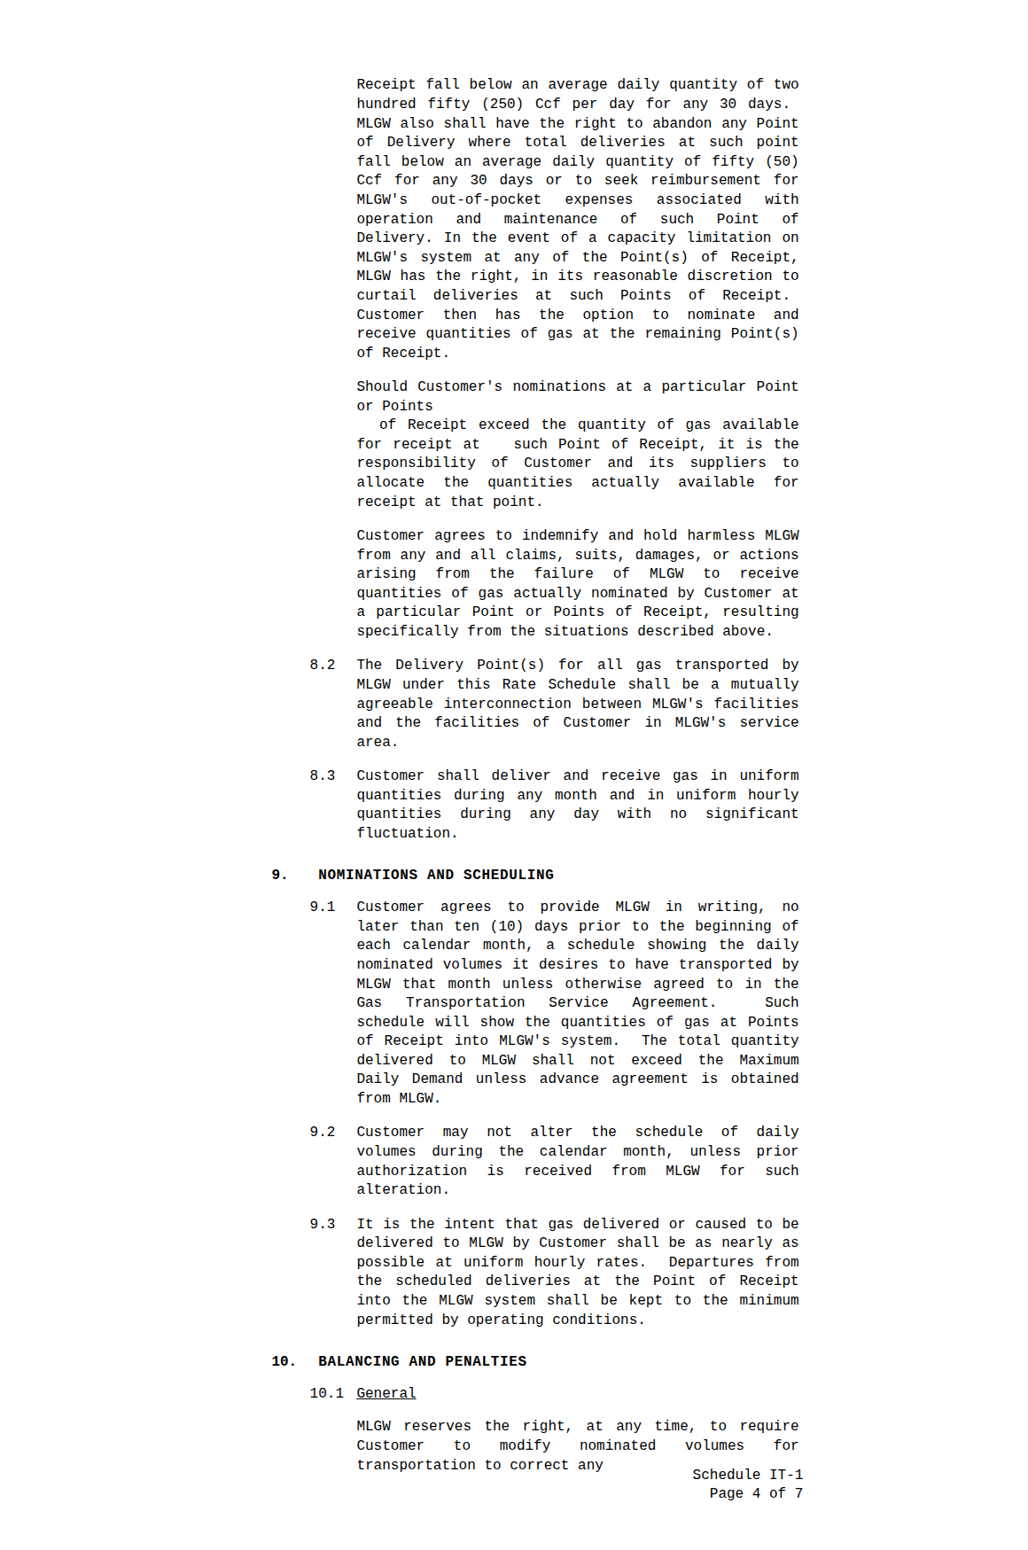Receipt fall below an average daily quantity of two hundred fifty (250) Ccf per day for any 30 days. MLGW also shall have the right to abandon any Point of Delivery where total deliveries at such point fall below an average daily quantity of fifty (50) Ccf for any 30 days or to seek reimbursement for MLGW's out-of-pocket expenses associated with operation and maintenance of such Point of Delivery. In the event of a capacity limitation on MLGW's system at any of the Point(s) of Receipt, MLGW has the right, in its reasonable discretion to curtail deliveries at such Points of Receipt. Customer then has the option to nominate and receive quantities of gas at the remaining Point(s) of Receipt.
Should Customer's nominations at a particular Point or Points
of Receipt exceed the quantity of gas available for receipt at such Point of Receipt, it is the responsibility of Customer and its suppliers to allocate the quantities actually available for receipt at that point.
Customer agrees to indemnify and hold harmless MLGW from any and all claims, suits, damages, or actions arising from the failure of MLGW to receive quantities of gas actually nominated by Customer at a particular Point or Points of Receipt, resulting specifically from the situations described above.
8.2
The Delivery Point(s) for all gas transported by MLGW under this Rate Schedule shall be a mutually agreeable interconnection between MLGW's facilities and the facilities of Customer in MLGW's service area.
8.3
Customer shall deliver and receive gas in uniform quantities during any month and in uniform hourly quantities during any day with no significant fluctuation.
9.
NOMINATIONS AND SCHEDULING
9.1
Customer agrees to provide MLGW in writing, no later than ten (10) days prior to the beginning of each calendar month, a schedule showing the daily nominated volumes it desires to have transported by MLGW that month unless otherwise agreed to in the Gas Transportation Service Agreement. Such schedule will show the quantities of gas at Points of Receipt into MLGW's system. The total quantity delivered to MLGW shall not exceed the Maximum Daily Demand unless advance agreement is obtained from MLGW.
9.2
Customer may not alter the schedule of daily volumes during the calendar month, unless prior authorization is received from MLGW for such alteration.
9.3
It is the intent that gas delivered or caused to be delivered to MLGW by Customer shall be as nearly as possible at uniform hourly rates. Departures from the scheduled deliveries at the Point of Receipt into the MLGW system shall be kept to the minimum permitted by operating conditions.
10.
BALANCING AND PENALTIES
10.1
General
MLGW reserves the right, at any time, to require Customer to modify nominated volumes for transportation to correct any
Schedule IT-1
Page 4 of 7